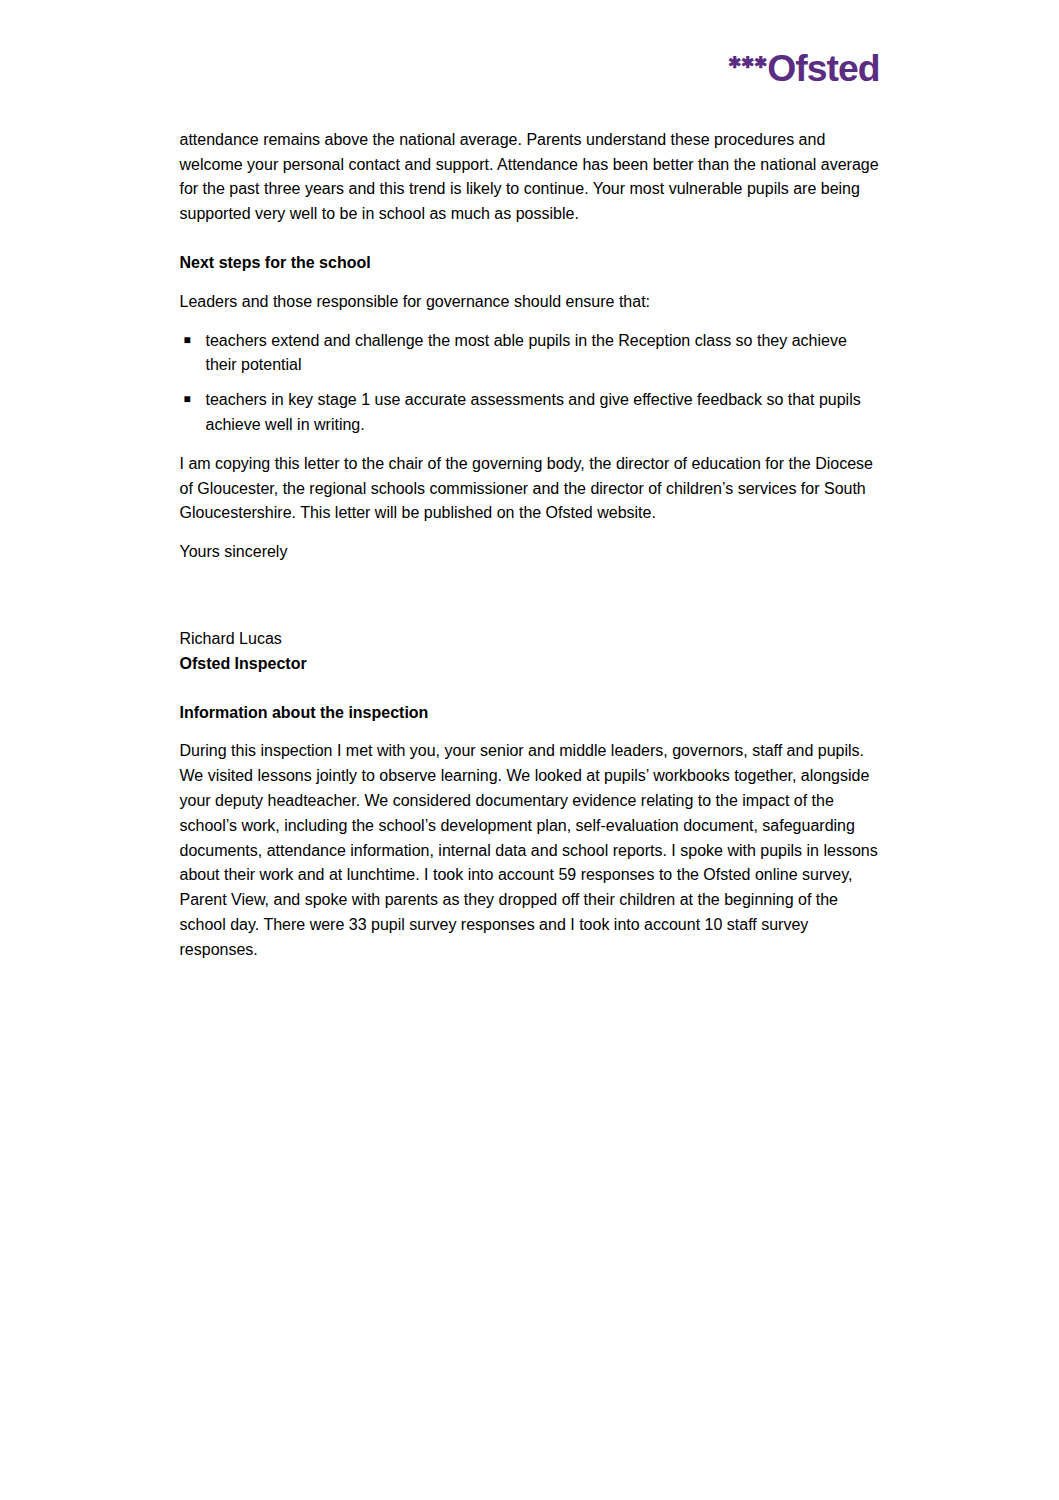✱✱✱Ofsted
attendance remains above the national average. Parents understand these procedures and welcome your personal contact and support. Attendance has been better than the national average for the past three years and this trend is likely to continue. Your most vulnerable pupils are being supported very well to be in school as much as possible.
Next steps for the school
Leaders and those responsible for governance should ensure that:
teachers extend and challenge the most able pupils in the Reception class so they achieve their potential
teachers in key stage 1 use accurate assessments and give effective feedback so that pupils achieve well in writing.
I am copying this letter to the chair of the governing body, the director of education for the Diocese of Gloucester, the regional schools commissioner and the director of children’s services for South Gloucestershire. This letter will be published on the Ofsted website.
Yours sincerely
Richard Lucas
Ofsted Inspector
Information about the inspection
During this inspection I met with you, your senior and middle leaders, governors, staff and pupils. We visited lessons jointly to observe learning. We looked at pupils’ workbooks together, alongside your deputy headteacher. We considered documentary evidence relating to the impact of the school’s work, including the school’s development plan, self-evaluation document, safeguarding documents, attendance information, internal data and school reports. I spoke with pupils in lessons about their work and at lunchtime. I took into account 59 responses to the Ofsted online survey, Parent View, and spoke with parents as they dropped off their children at the beginning of the school day. There were 33 pupil survey responses and I took into account 10 staff survey responses.